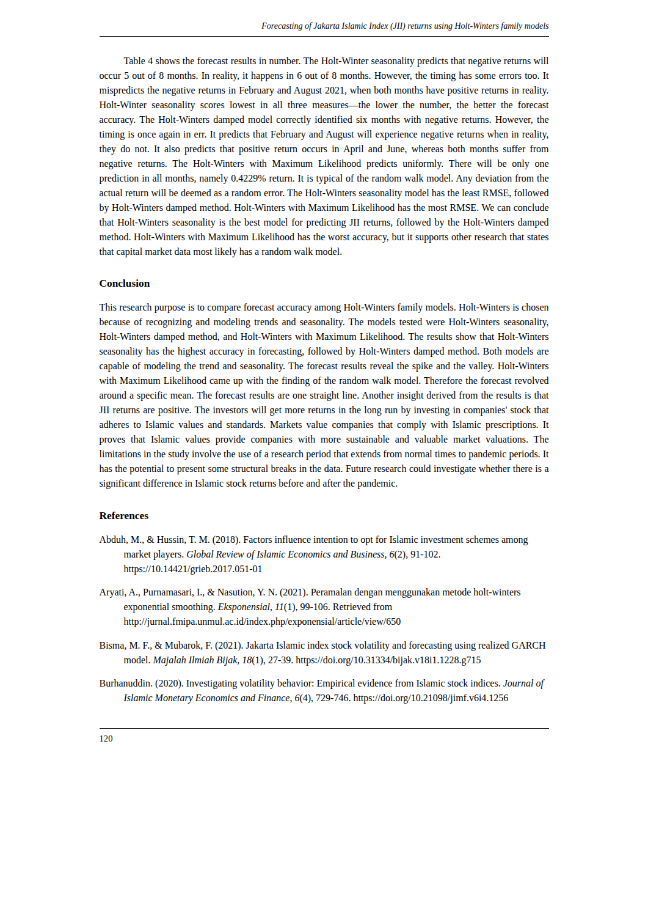Forecasting of Jakarta Islamic Index (JII) returns using Holt-Winters family models
Table 4 shows the forecast results in number. The Holt-Winter seasonality predicts that negative returns will occur 5 out of 8 months. In reality, it happens in 6 out of 8 months. However, the timing has some errors too. It mispredicts the negative returns in February and August 2021, when both months have positive returns in reality. Holt-Winter seasonality scores lowest in all three measures—the lower the number, the better the forecast accuracy. The Holt-Winters damped model correctly identified six months with negative returns. However, the timing is once again in err. It predicts that February and August will experience negative returns when in reality, they do not. It also predicts that positive return occurs in April and June, whereas both months suffer from negative returns. The Holt-Winters with Maximum Likelihood predicts uniformly. There will be only one prediction in all months, namely 0.4229% return. It is typical of the random walk model. Any deviation from the actual return will be deemed as a random error. The Holt-Winters seasonality model has the least RMSE, followed by Holt-Winters damped method. Holt-Winters with Maximum Likelihood has the most RMSE. We can conclude that Holt-Winters seasonality is the best model for predicting JII returns, followed by the Holt-Winters damped method. Holt-Winters with Maximum Likelihood has the worst accuracy, but it supports other research that states that capital market data most likely has a random walk model.
Conclusion
This research purpose is to compare forecast accuracy among Holt-Winters family models. Holt-Winters is chosen because of recognizing and modeling trends and seasonality. The models tested were Holt-Winters seasonality, Holt-Winters damped method, and Holt-Winters with Maximum Likelihood. The results show that Holt-Winters seasonality has the highest accuracy in forecasting, followed by Holt-Winters damped method. Both models are capable of modeling the trend and seasonality. The forecast results reveal the spike and the valley. Holt-Winters with Maximum Likelihood came up with the finding of the random walk model. Therefore the forecast revolved around a specific mean. The forecast results are one straight line. Another insight derived from the results is that JII returns are positive. The investors will get more returns in the long run by investing in companies' stock that adheres to Islamic values and standards. Markets value companies that comply with Islamic prescriptions. It proves that Islamic values provide companies with more sustainable and valuable market valuations. The limitations in the study involve the use of a research period that extends from normal times to pandemic periods. It has the potential to present some structural breaks in the data. Future research could investigate whether there is a significant difference in Islamic stock returns before and after the pandemic.
References
Abduh, M., & Hussin, T. M. (2018). Factors influence intention to opt for Islamic investment schemes among market players. Global Review of Islamic Economics and Business, 6(2), 91-102. https://10.14421/grieb.2017.051-01
Aryati, A., Purnamasari, I., & Nasution, Y. N. (2021). Peramalan dengan menggunakan metode holt-winters exponential smoothing. Eksponensial, 11(1), 99-106. Retrieved from http://jurnal.fmipa.unmul.ac.id/index.php/exponensial/article/view/650
Bisma, M. F., & Mubarok, F. (2021). Jakarta Islamic index stock volatility and forecasting using realized GARCH model. Majalah Ilmiah Bijak, 18(1), 27-39. https://doi.org/10.31334/bijak.v18i1.1228.g715
Burhanuddin. (2020). Investigating volatility behavior: Empirical evidence from Islamic stock indices. Journal of Islamic Monetary Economics and Finance, 6(4), 729-746. https://doi.org/10.21098/jimf.v6i4.1256
120